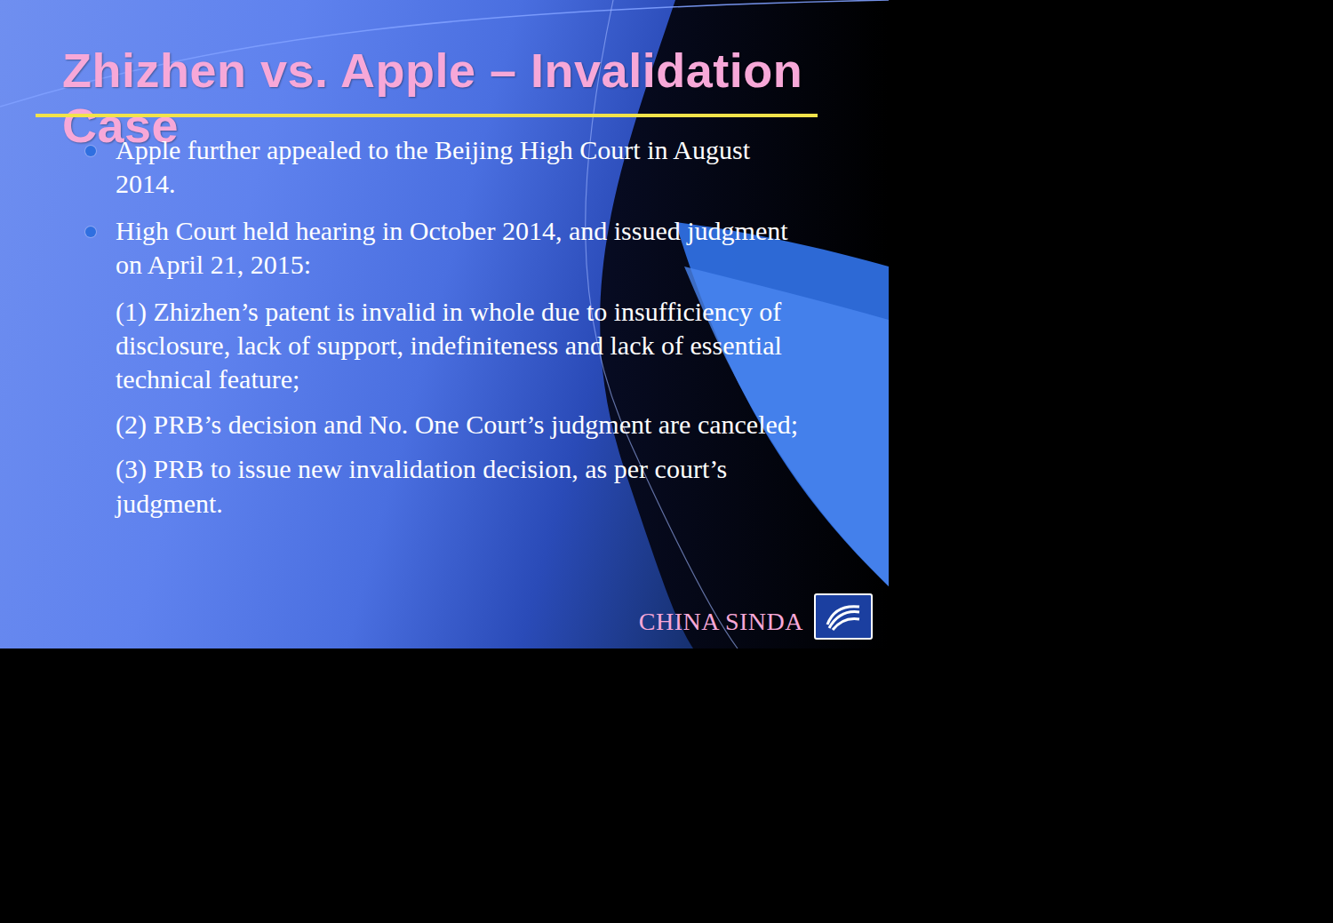Zhizhen vs. Apple – Invalidation Case
Apple further appealed to the Beijing High Court in August 2014.
High Court held hearing in October 2014, and issued judgment on April 21, 2015:
(1) Zhizhen’s patent is invalid in whole due to insufficiency of disclosure, lack of support, indefiniteness and lack of essential technical feature;
(2) PRB’s decision and No. One Court’s judgment are canceled;
(3) PRB to issue new invalidation decision, as per court’s judgment.
CHINA SINDA